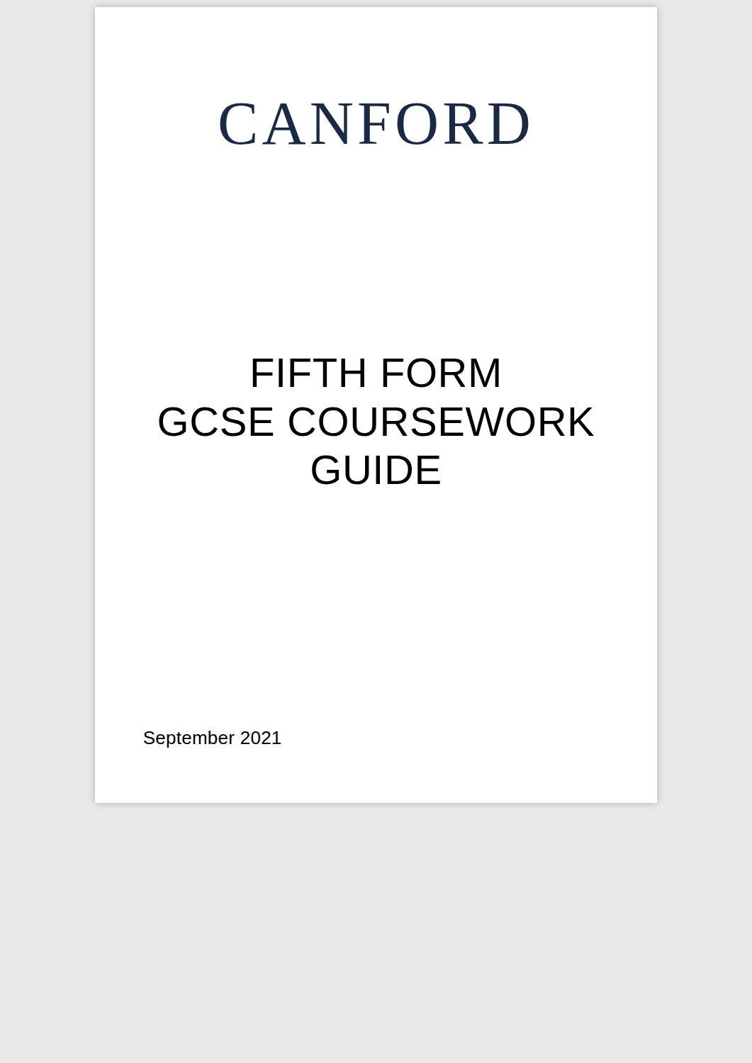CANFORD
FIFTH FORM GCSE COURSEWORK GUIDE
September 2021